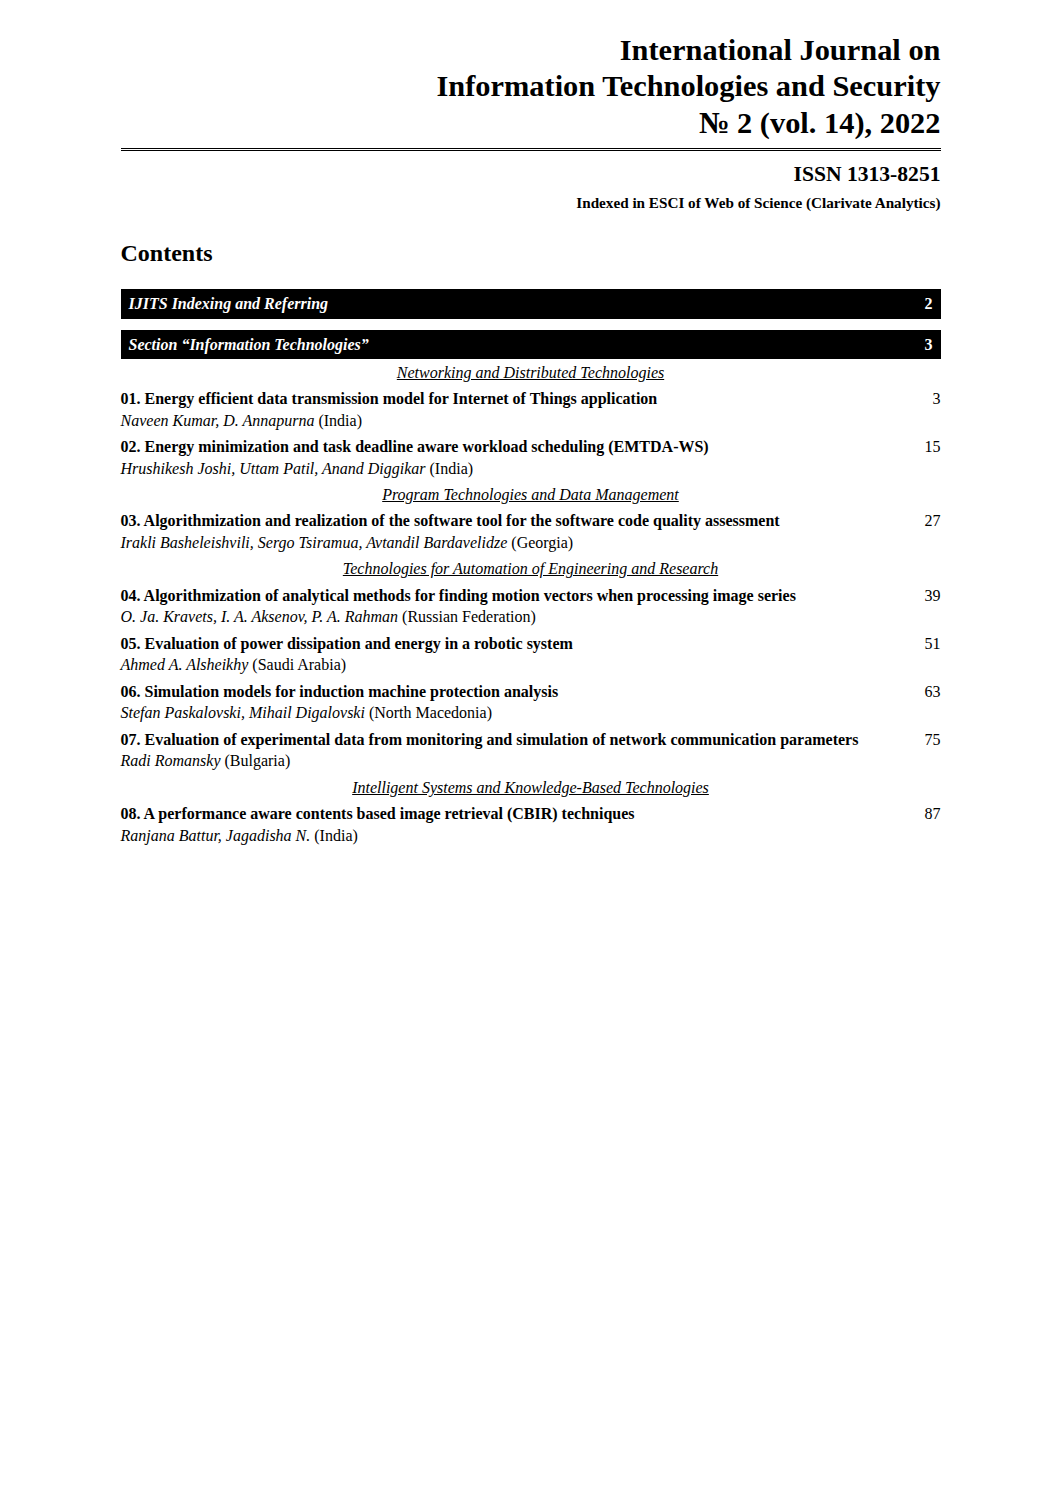International Journal on
Information Technologies and Security
№ 2 (vol. 14), 2022
ISSN 1313-8251
Indexed in ESCI of Web of Science (Clarivate Analytics)
Contents
| IJITS Indexing and Referring | 2 |
| Section “Information Technologies” | 3 |
| Networking and Distributed Technologies |
| 01. Energy efficient data transmission model for Internet of Things application Naveen Kumar, D. Annapurna (India) | 3 |
| 02. Energy minimization and task deadline aware workload scheduling (EMTDA-WS) Hrushikesh Joshi, Uttam Patil, Anand Diggikar (India) | 15 |
| Program Technologies and Data Management |
| 03. Algorithmization and realization of the software tool for the software code quality assessment Irakli Basheleishvili, Sergo Tsiramua, Avtandil Bardavelidze (Georgia) | 27 |
| Technologies for Automation of Engineering and Research |
| 04. Algorithmization of analytical methods for finding motion vectors when processing image series O. Ja. Kravets, I. A. Aksenov, P. A. Rahman (Russian Federation) | 39 |
| 05. Evaluation of power dissipation and energy in a robotic system Ahmed A. Alsheikhy (Saudi Arabia) | 51 |
| 06. Simulation models for induction machine protection analysis Stefan Paskalovski, Mihail Digalovski (North Macedonia) | 63 |
| 07. Evaluation of experimental data from monitoring and simulation of network communication parameters Radi Romansky (Bulgaria) | 75 |
| Intelligent Systems and Knowledge-Based Technologies |
| 08. A performance aware contents based image retrieval (CBIR) techniques Ranjana Battur, Jagadisha N. (India) | 87 |